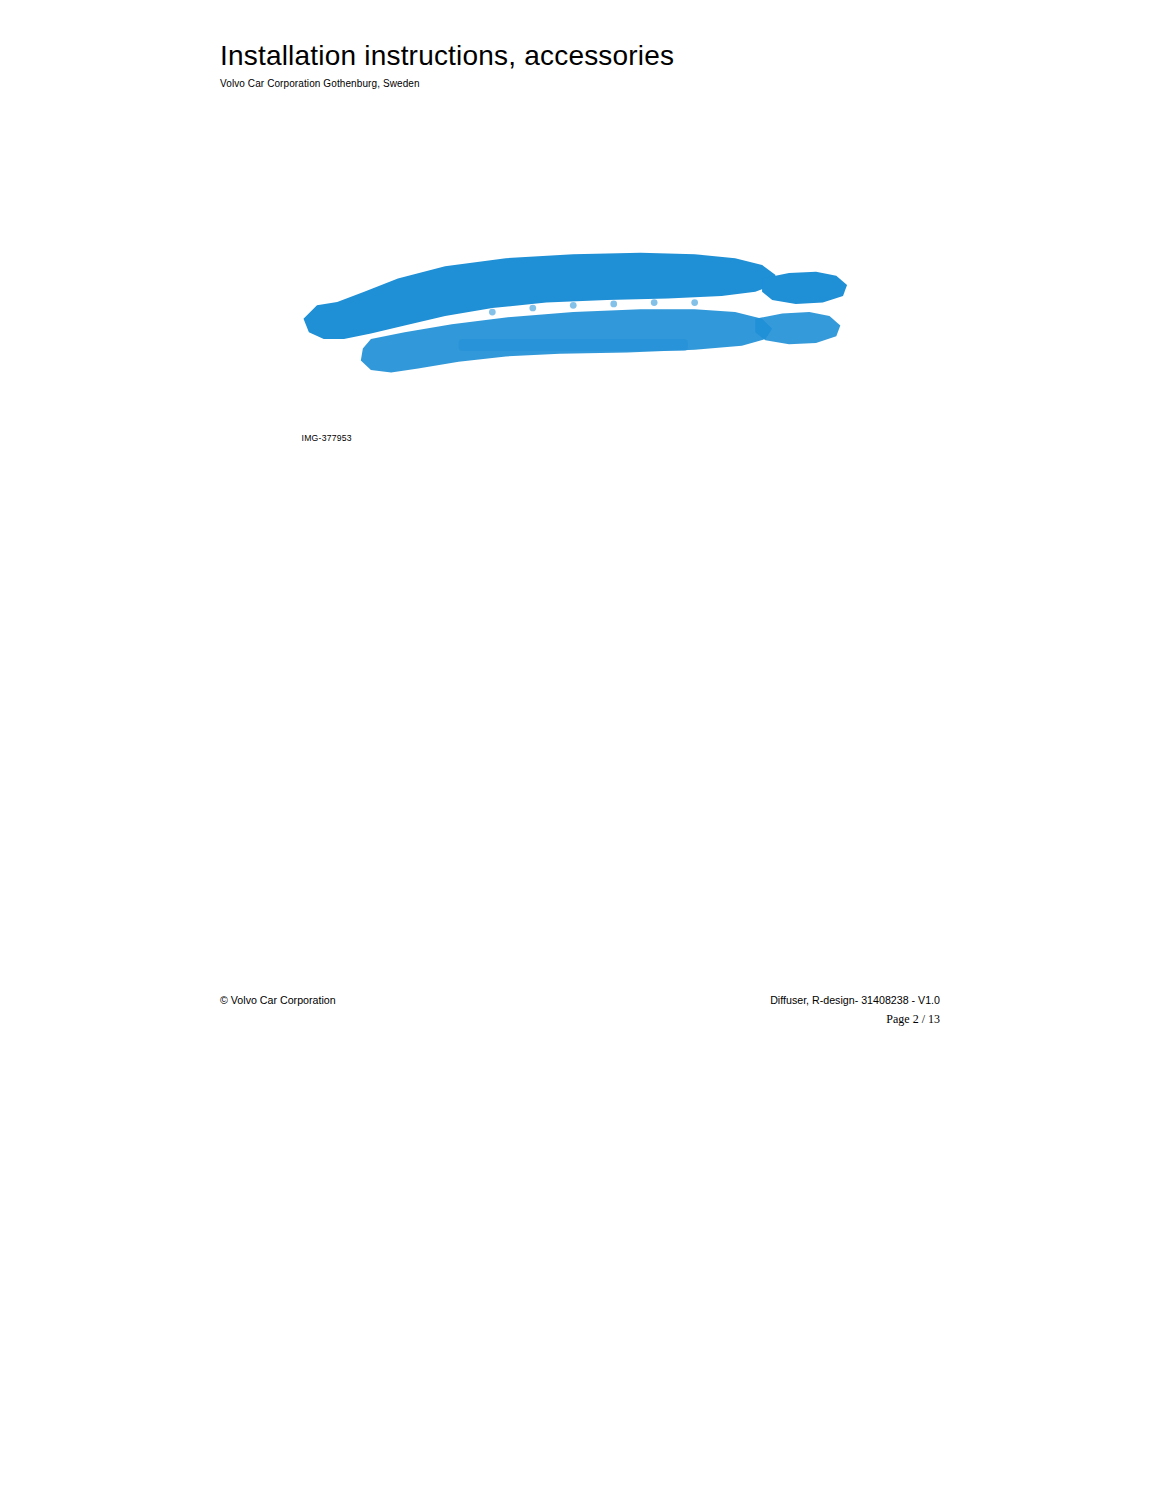Installation instructions, accessories
Volvo Car Corporation Gothenburg, Sweden
IMG-377953
© Volvo Car Corporation
Diffuser, R-design- 31408238 - V1.0
Page 2 / 13